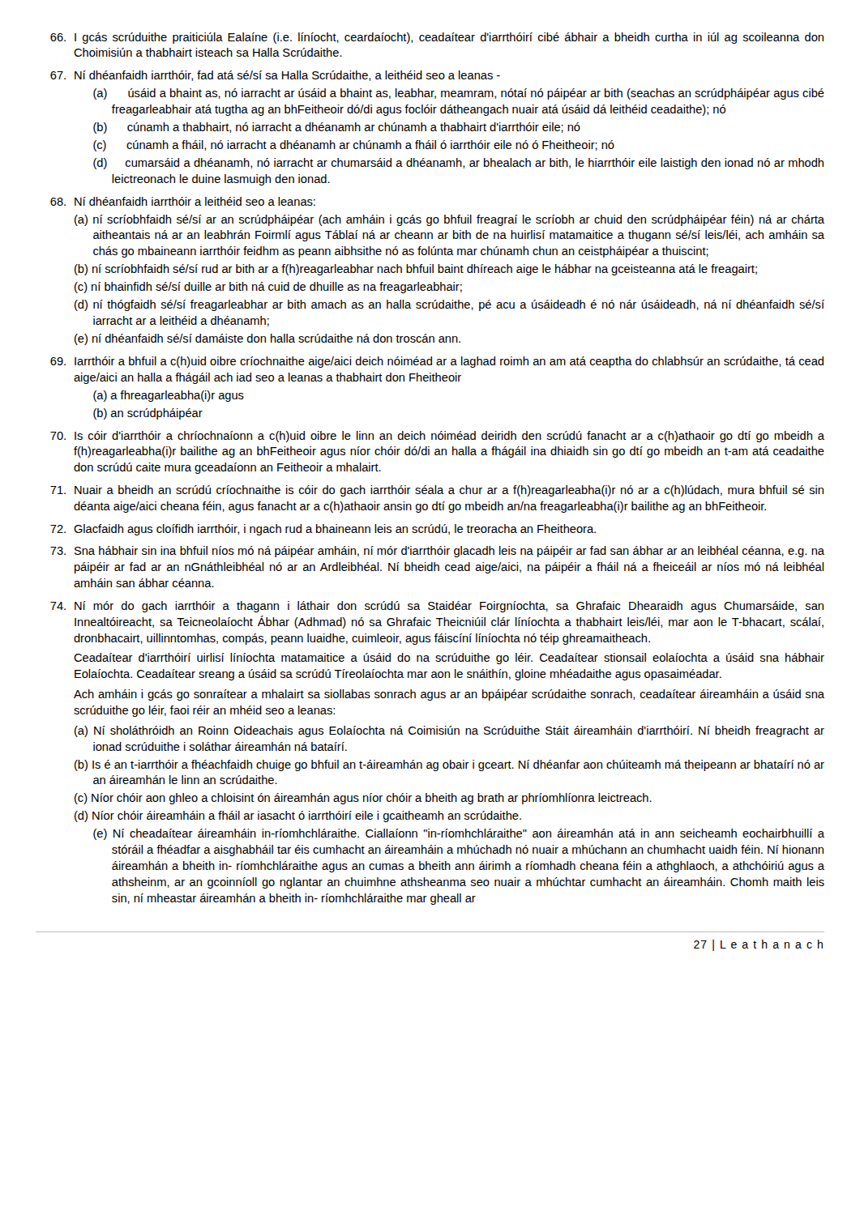66. I gcás scrúduithe praiticiúla Ealaíne (i.e. líníocht, ceardaíocht), ceadaítear d'iarrthóirí cibé ábhair a bheidh curtha in iúl ag scoileanna don Choimisiún a thabhairt isteach sa Halla Scrúdaithe.
67. Ní dhéanfaidh iarrthóir, fad atá sé/sí sa Halla Scrúdaithe, a leithéid seo a leanas -
(a) úsáid a bhaint as, nó iarracht ar úsáid a bhaint as, leabhar, meamram, nótaí nó páipéar ar bith (seachas an scrúdpháipéar agus cibé freagarleabhair atá tugtha ag an bhFeitheoir dó/di agus foclóir dátheangach nuair atá úsáid dá leithéid ceadaithe); nó
(b) cúnamh a thabhairt, nó iarracht a dhéanamh ar chúnamh a thabhairt d'iarrthóir eile; nó
(c) cúnamh a fháil, nó iarracht a dhéanamh ar chúnamh a fháil ó iarrthóir eile nó ó Fheitheoir; nó
(d) cumarsáid a dhéanamh, nó iarracht ar chumarsáid a dhéanamh, ar bhealach ar bith, le hiarrthóir eile laistigh den ionad nó ar mhodh leictreonach le duine lasmuigh den ionad.
68. Ní dhéanfaidh iarrthóir a leithéid seo a leanas:
(a) ní scríobhfaidh sé/sí ar an scrúdpháipéar (ach amháin i gcás go bhfuil freagraí le scríobh ar chuid den scrúdpháipéar féin) ná ar chárta aitheantais ná ar an leabhrán Foirmlí agus Táblaí ná ar cheann ar bith de na huirlisí matamaitice a thugann sé/sí leis/léi, ach amháin sa chás go mbaineann iarrthóir feidhm as peann aibhsithe nó as folúnta mar chúnamh chun an ceistpháipéar a thuiscint;
(b) ní scríobhfaidh sé/sí rud ar bith ar a f(h)reagarleabhar nach bhfuil baint dhíreach aige le hábhar na gceisteanna atá le freagairt;
(c) ní bhainfidh sé/sí duille ar bith ná cuid de dhuille as na freagarleabhair;
(d) ní thógfaidh sé/sí freagarleabhar ar bith amach as an halla scrúdaithe, pé acu a úsáideadh é nó nár úsáideadh, ná ní dhéanfaidh sé/sí iarracht ar a leithéid a dhéanamh;
(e) ní dhéanfaidh sé/sí damáiste don halla scrúdaithe ná don troscán ann.
69. Iarrthóir a bhfuil a c(h)uid oibre críochnaithe aige/aici deich nóiméad ar a laghad roimh an am atá ceaptha do chlabhsúr an scrúdaithe, tá cead aige/aici an halla a fhágáil ach iad seo a leanas a thabhairt don Fheitheoir
(a) a fhreagarleabha(i)r agus
(b) an scrúdpháipéar
70. Is cóir d'iarrthóir a chríochnaíonn a c(h)uid oibre le linn an deich nóiméad deiridh den scrúdú fanacht ar a c(h)athaoir go dtí go mbeidh a f(h)reagarleabha(i)r bailithe ag an bhFeitheoir agus níor chóir dó/di an halla a fhágáil ina dhiaidh sin go dtí go mbeidh an t-am atá ceadaithe don scrúdú caite mura gceadaíonn an Feitheoir a mhalairt.
71. Nuair a bheidh an scrúdú críochnaithe is cóir do gach iarrthóir séala a chur ar a f(h)reagarleabha(i)r nó ar a c(h)lúdach, mura bhfuil sé sin déanta aige/aici cheana féin, agus fanacht ar a c(h)athaoir ansin go dtí go mbeidh an/na freagarleabha(i)r bailithe ag an bhFeitheoir.
72. Glacfaidh agus cloífidh iarrthóir, i ngach rud a bhaineann leis an scrúdú, le treoracha an Fheitheora.
73. Sna hábhair sin ina bhfuil níos mó ná páipéar amháin, ní mór d'iarrthóir glacadh leis na páipéir ar fad san ábhar ar an leibhéal céanna, e.g. na páipéir ar fad ar an nGnáthleibhéal nó ar an Ardleibhéal. Ní bheidh cead aige/aici, na páipéir a fháil ná a fheiceáil ar níos mó ná leibhéal amháin san ábhar céanna.
74. Ní mór do gach iarrthóir a thagann i láthair don scrúdú sa Staidéar Foirgníochta, sa Ghrafaic Dhearaidh agus Chumarsáide, san Innealtóireacht, sa Teicneolaíocht Ábhar (Adhmad) nó sa Ghrafaic Theicniúil clár líníochta a thabhairt leis/léi, mar aon le T-bhacart, scálaí, dronbhacairt, uillinntomhas, compás, peann luaidhe, cuimleoir, agus fáiscíní líníochta nó téip ghreamaitheach.
Ceadaítear d'iarrthóirí uirlisí líníochta matamaitice a úsáid do na scrúduithe go léir. Ceadaítear stionsail eolaíochta a úsáid sna hábhair Eolaíochta. Ceadaítear sreang a úsáid sa scrúdú Tíreolaíochta mar aon le snáithín, gloine mhéadaithe agus opasaiméadar.
Ach amháin i gcás go sonraítear a mhalairt sa siollabas sonrach agus ar an bpáipéar scrúdaithe sonrach, ceadaítear áireamháin a úsáid sna scrúduithe go léir, faoi réir an mhéid seo a leanas:
(a) Ní sholáthróidh an Roinn Oideachais agus Eolaíochta ná Coimisiún na Scrúduithe Stáit áireamháin d'iarrthóirí. Ní bheidh freagracht ar ionad scrúduithe i soláthar áireamhán ná bataírí.
(b) Is é an t-iarrthóir a fhéachfaidh chuige go bhfuil an t-áireamhán ag obair i gceart. Ní dhéanfar aon chúiteamh má theipeann ar bhataírí nó ar an áireamhán le linn an scrúdaithe.
(c) Níor chóir aon ghleo a chloisint ón áireamhán agus níor chóir a bheith ag brath ar phríomhlíonra leictreach.
(d) Níor chóir áireamháin a fháil ar iasacht ó iarrthóirí eile i gcaitheamh an scrúdaithe.
(e) Ní cheadaítear áireamháin in-ríomhchláraithe. Ciallaíonn "in-ríomhchláraithe" aon áireamhán atá in ann seicheamh eochairbhuillí a stóráil a fhéadfar a aisghabháil tar éis cumhacht an áireamháin a mhúchadh nó nuair a mhúchann an chumhacht uaidh féin. Ní hionann áireamhán a bheith in- ríomhchláraithe agus an cumas a bheith ann áirimh a ríomhadh cheana féin a athghlaoch, a athchóiriú agus a athsheinm, ar an gcoinníoll go nglantar an chuimhne athsheanma seo nuair a mhúchtar cumhacht an áireamháin. Chomh maith leis sin, ní mheastar áireamhán a bheith in- ríomhchláraithe mar gheall ar
27 | L e a t h a n a c h